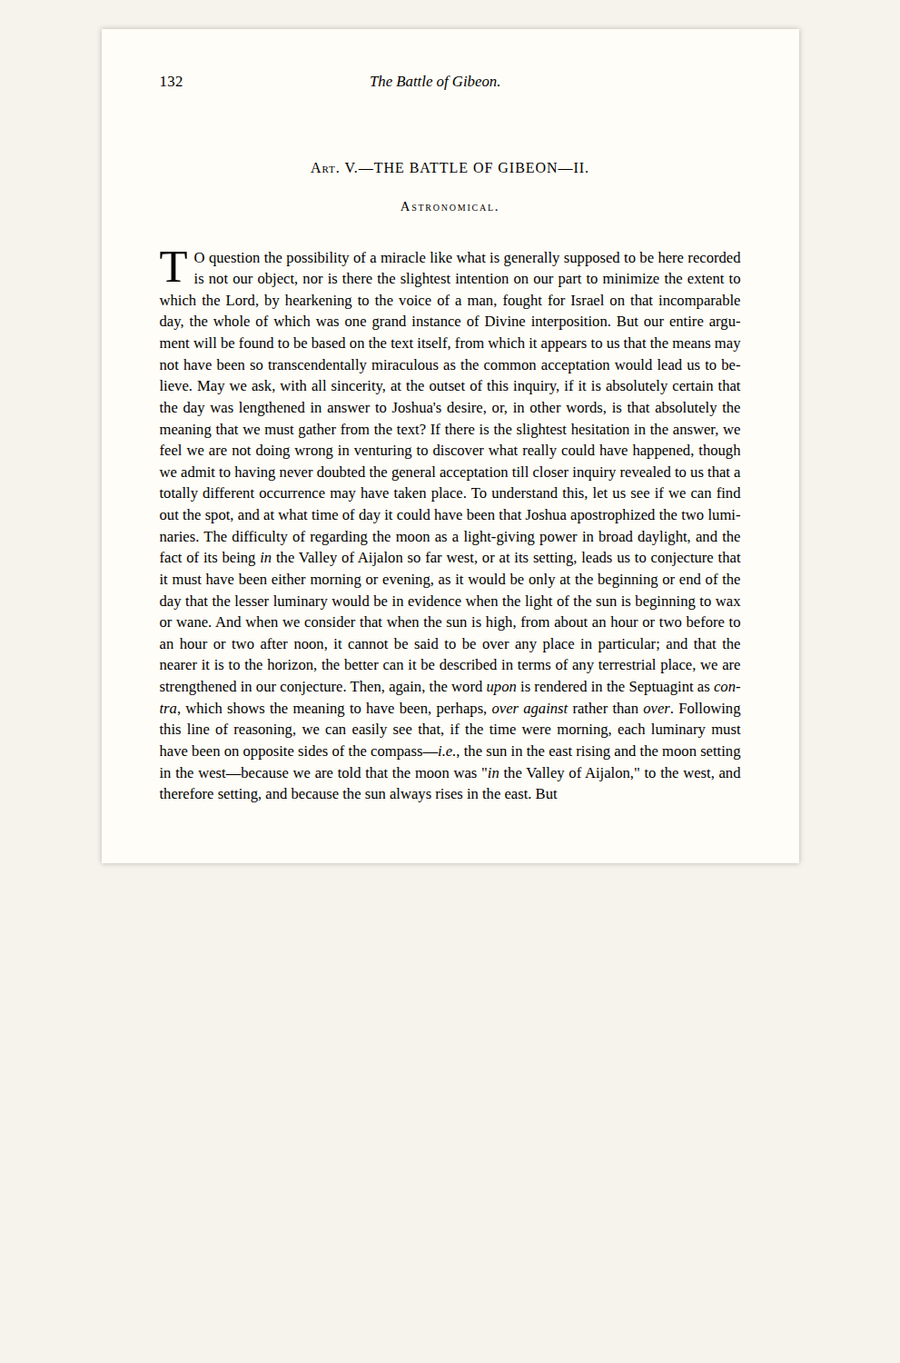132 The Battle of Gibeon.
Art. V.—THE BATTLE OF GIBEON—II.
Astronomical.
TO question the possibility of a miracle like what is generally supposed to be here recorded is not our object, nor is there the slightest intention on our part to minimize the extent to which the Lord, by hearkening to the voice of a man, fought for Israel on that incomparable day, the whole of which was one grand instance of Divine interposition. But our entire argument will be found to be based on the text itself, from which it appears to us that the means may not have been so transcendentally miraculous as the common acceptation would lead us to believe. May we ask, with all sincerity, at the outset of this inquiry, if it is absolutely certain that the day was lengthened in answer to Joshua's desire, or, in other words, is that absolutely the meaning that we must gather from the text? If there is the slightest hesitation in the answer, we feel we are not doing wrong in venturing to discover what really could have happened, though we admit to having never doubted the general acceptation till closer inquiry revealed to us that a totally different occurrence may have taken place. To understand this, let us see if we can find out the spot, and at what time of day it could have been that Joshua apostrophized the two luminaries. The difficulty of regarding the moon as a light-giving power in broad daylight, and the fact of its being in the Valley of Aijalon so far west, or at its setting, leads us to conjecture that it must have been either morning or evening, as it would be only at the beginning or end of the day that the lesser luminary would be in evidence when the light of the sun is beginning to wax or wane. And when we consider that when the sun is high, from about an hour or two before to an hour or two after noon, it cannot be said to be over any place in particular; and that the nearer it is to the horizon, the better can it be described in terms of any terrestrial place, we are strengthened in our conjecture. Then, again, the word upon is rendered in the Septuagint as contra, which shows the meaning to have been, perhaps, over against rather than over. Following this line of reasoning, we can easily see that, if the time were morning, each luminary must have been on opposite sides of the compass—i.e., the sun in the east rising and the moon setting in the west—because we are told that the moon was "in the Valley of Aijalon," to the west, and therefore setting, and because the sun always rises in the east. But